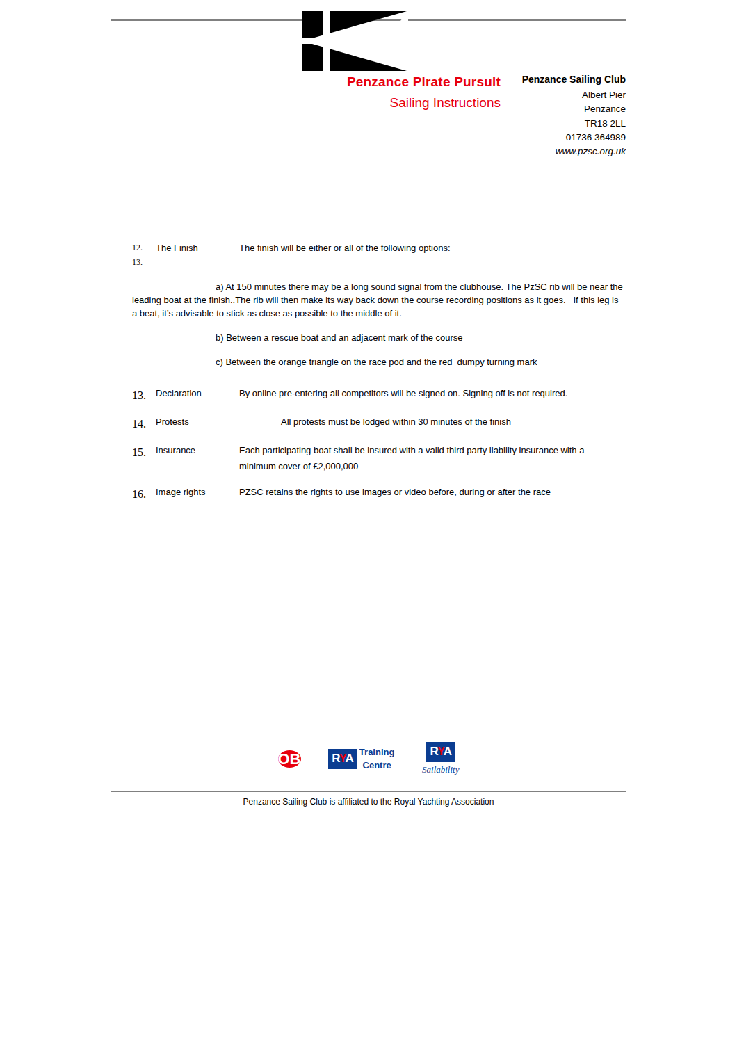☠
Penzance Pirate Pursuit
Sailing Instructions
Penzance Sailing Club
Albert Pier
Penzance
TR18 2LL
01736 364989
www.pzsc.org.uk
12. The Finish The finish will be either or all of the following options:
13.
a) At 150 minutes there may be a long sound signal from the clubhouse. The PzSC rib will be near the leading boat at the finish..The rib will then make its way back down the course recording positions as it goes. If this leg is a beat, it’s advisable to stick as close as possible to the middle of it.
b) Between a rescue boat and an adjacent mark of the course
c) Between the orange triangle on the race pod and the red dumpy turning mark
13. Declaration By online pre-entering all competitors will be signed on. Signing off is not required.
14. Protests All protests must be lodged within 30 minutes of the finish
15. Insurance Each participating boat shall be insured with a valid third party liability insurance with a
minimum cover of £2,000,000
16. Image rights PZSC retains the rights to use images or video before, during or after the race
OB RYA Training
Centre RYA
Sailability
Penzance Sailing Club is affiliated to the Royal Yachting Association